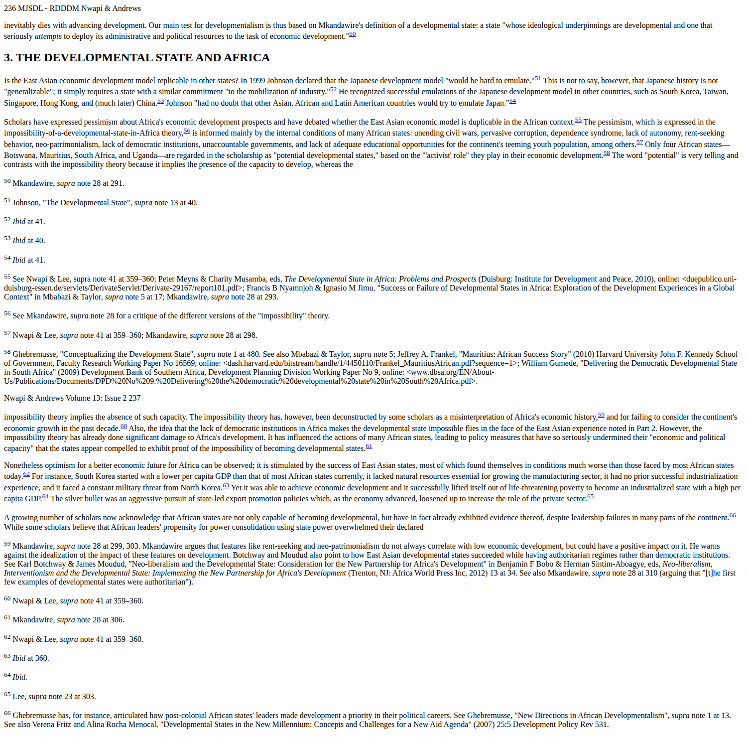236 MJSDL - RDDDM Nwapi & Andrews
inevitably dies with advancing development. Our main test for developmentalism is thus based on Mkandawire's definition of a developmental state: a state "whose ideological underpinnings are developmental and one that seriously attempts to deploy its administrative and political resources to the task of economic development."50
3. THE DEVELOPMENTAL STATE AND AFRICA
Is the East Asian economic development model replicable in other states? In 1999 Johnson declared that the Japanese development model "would be hard to emulate."51 This is not to say, however, that Japanese history is not "generalizable"; it simply requires a state with a similar commitment "to the mobilization of industry."52 He recognized successful emulations of the Japanese development model in other countries, such as South Korea, Taiwan, Singapore, Hong Kong, and (much later) China.53 Johnson "had no doubt that other Asian, African and Latin American countries would try to emulate Japan."54
Scholars have expressed pessimism about Africa's economic development prospects and have debated whether the East Asian economic model is duplicable in the African context.55 The pessimism, which is expressed in the impossibility-of-a-developmental-state-in-Africa theory,56 is informed mainly by the internal conditions of many African states: unending civil wars, pervasive corruption, dependence syndrome, lack of autonomy, rent-seeking behavior, neo-patrimonialism, lack of democratic institutions, unaccountable governments, and lack of adequate educational opportunities for the continent's teeming youth population, among others.57 Only four African states—Botswana, Mauritius, South Africa, and Uganda—are regarded in the scholarship as "potential developmental states," based on the "'activist' role" they play in their economic development.58 The word "potential" is very telling and contrasts with the impossibility theory because it implies the presence of the capacity to develop, whereas the
50 Mkandawire, supra note 28 at 291.
51 Johnson, "The Developmental State", supra note 13 at 40.
52 Ibid at 41.
53 Ibid at 40.
54 Ibid at 41.
55 See Nwapi & Lee, supra note 41 at 359–360; Peter Meyns & Charity Musamba, eds, The Developmental State in Africa: Problems and Prospects (Duisburg: Institute for Development and Peace, 2010), online: <duepublico.uni-duisburg-essen.de/servlets/DerivateServlet/Derivate-29167/report101.pdf>; Francis B Nyamnjoh & Ignasio M Jimu, "Success or Failure of Developmental States in Africa: Exploration of the Development Experiences in a Global Context" in Mbabazi & Taylor, supra note 5 at 17; Mkandawire, supra note 28 at 293.
56 See Mkandawire, supra note 28 for a critique of the different versions of the "impossibility" theory.
57 Nwapi & Lee, supra note 41 at 359–360; Mkandawire, supra note 28 at 298.
58 Ghebremusse, "Conceptualizing the Development State", supra note 1 at 480. See also Mbabazi & Taylor, supra note 5; Jeffrey A. Frankel, "Mauritius: African Success Story" (2010) Harvard University John F. Kennedy School of Government, Faculty Research Working Paper No 16569, online: <dash.harvard.edu/bitstream/handle/1/4450110/Frankel_MauritiusAfrican.pdf?sequence=1>; William Gumede, "Delivering the Democratic Developmental State in South Africa" (2009) Development Bank of Southern Africa, Development Planning Division Working Paper No 9, online: <www.dbsa.org/EN/About-Us/Publications/Documents/DPD%20No%209.%20Delivering%20the%20democratic%20developmental%20state%20in%20South%20Africa.pdf>.
Nwapi & Andrews Volume 13: Issue 2 237
impossibility theory implies the absence of such capacity. The impossibility theory has, however, been deconstructed by some scholars as a misinterpretation of Africa's economic history,59 and for failing to consider the continent's economic growth in the past decade.60 Also, the idea that the lack of democratic institutions in Africa makes the developmental state impossible flies in the face of the East Asian experience noted in Part 2. However, the impossibility theory has already done significant damage to Africa's development. It has influenced the actions of many African states, leading to policy measures that have so seriously undermined their "economic and political capacity" that the states appear compelled to exhibit proof of the impossibility of becoming developmental states.61
Nonetheless optimism for a better economic future for Africa can be observed; it is stimulated by the success of East Asian states, most of which found themselves in conditions much worse than those faced by most African states today.62 For instance, South Korea started with a lower per capita GDP than that of most African states currently, it lacked natural resources essential for growing the manufacturing sector, it had no prior successful industrialization experience, and it faced a constant military threat from North Korea.63 Yet it was able to achieve economic development and it successfully lifted itself out of life-threatening poverty to become an industrialized state with a high per capita GDP.64 The silver bullet was an aggressive pursuit of state-led export promotion policies which, as the economy advanced, loosened up to increase the role of the private sector.65
A growing number of scholars now acknowledge that African states are not only capable of becoming developmental, but have in fact already exhibited evidence thereof, despite leadership failures in many parts of the continent.66 While some scholars believe that African leaders' propensity for power consolidation using state power overwhelmed their declared
59 Mkandawire, supra note 28 at 299, 303. Mkandawire argues that features like rent-seeking and neo-patrimonialism do not always correlate with low economic development, but could have a positive impact on it. He warns against the idealization of the impact of these features on development. Botchway and Moudud also point to how East Asian developmental states succeeded while having authoritarian regimes rather than democratic institutions. See Karl Botchway & James Moudud, "Neo-liberalism and the Developmental State: Consideration for the New Partnership for Africa's Development" in Benjamin F Bobo & Herman Sintim-Aboagye, eds, Neo-liberalism, Interventionism and the Developmental State: Implementing the New Partnership for Africa's Development (Trenton, NJ: Africa World Press Inc, 2012) 13 at 34. See also Mkandawire, supra note 28 at 310 (arguing that "[t]he first few examples of developmental states were authoritarian").
60 Nwapi & Lee, supra note 41 at 359–360.
61 Mkandawire, supra note 28 at 306.
62 Nwapi & Lee, supra note 41 at 359–360.
63 Ibid at 360.
64 Ibid.
65 Lee, supra note 23 at 303.
66 Ghebremusse has, for instance, articulated how post-colonial African states' leaders made development a priority in their political careers. See Ghebremusse, "New Directions in African Developmentalism", supra note 1 at 13. See also Verena Fritz and Alina Rocha Menocal, "Developmental States in the New Millennium: Concepts and Challenges for a New Aid Agenda" (2007) 25:5 Development Policy Rev 531.